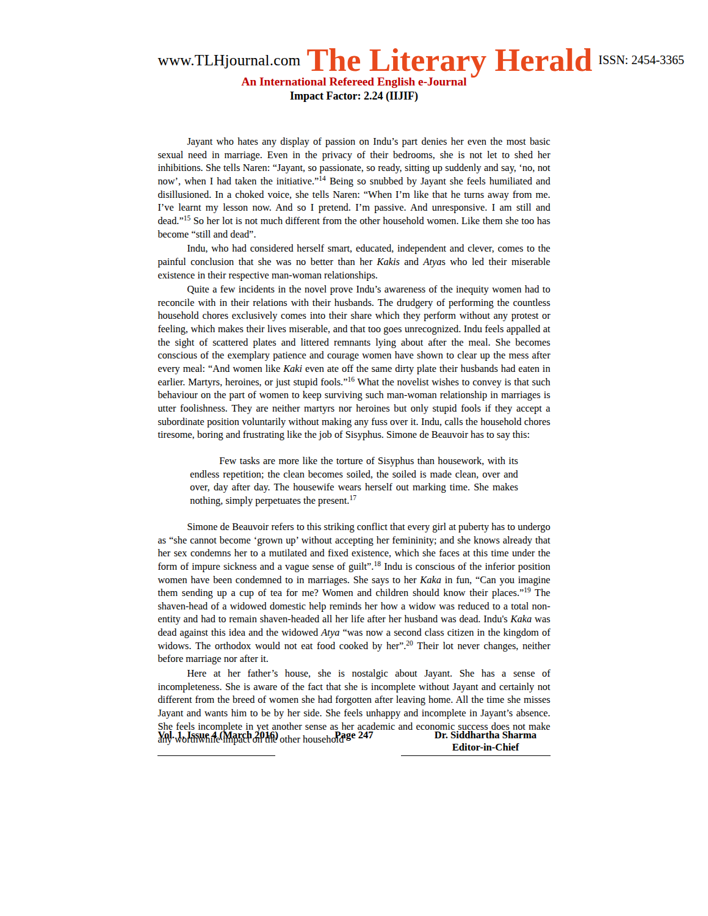www.TLHjournal.com The Literary Herald ISSN: 2454-3365
An International Refereed English e-Journal
Impact Factor: 2.24 (IIJIF)
Jayant who hates any display of passion on Indu’s part denies her even the most basic sexual need in marriage. Even in the privacy of their bedrooms, she is not let to shed her inhibitions. She tells Naren: “Jayant, so passionate, so ready, sitting up suddenly and say, ‘no, not now’, when I had taken the initiative.”14 Being so snubbed by Jayant she feels humiliated and disillusioned. In a choked voice, she tells Naren: “When I’m like that he turns away from me. I’ve learnt my lesson now. And so I pretend. I’m passive. And unresponsive. I am still and dead.”15 So her lot is not much different from the other household women. Like them she too has become “still and dead”.
Indu, who had considered herself smart, educated, independent and clever, comes to the painful conclusion that she was no better than her Kakis and Atyas who led their miserable existence in their respective man-woman relationships.
Quite a few incidents in the novel prove Indu’s awareness of the inequity women had to reconcile with in their relations with their husbands. The drudgery of performing the countless household chores exclusively comes into their share which they perform without any protest or feeling, which makes their lives miserable, and that too goes unrecognized. Indu feels appalled at the sight of scattered plates and littered remnants lying about after the meal. She becomes conscious of the exemplary patience and courage women have shown to clear up the mess after every meal: “And women like Kaki even ate off the same dirty plate their husbands had eaten in earlier. Martyrs, heroines, or just stupid fools.”16 What the novelist wishes to convey is that such behaviour on the part of women to keep surviving such man-woman relationship in marriages is utter foolishness. They are neither martyrs nor heroines but only stupid fools if they accept a subordinate position voluntarily without making any fuss over it. Indu, calls the household chores tiresome, boring and frustrating like the job of Sisyphus. Simone de Beauvoir has to say this:
Few tasks are more like the torture of Sisyphus than housework, with its endless repetition; the clean becomes soiled, the soiled is made clean, over and over, day after day. The housewife wears herself out marking time. She makes nothing, simply perpetuates the present.17
Simone de Beauvoir refers to this striking conflict that every girl at puberty has to undergo as “she cannot become ‘grown up’ without accepting her femininity; and she knows already that her sex condemns her to a mutilated and fixed existence, which she faces at this time under the form of impure sickness and a vague sense of guilt”.18 Indu is conscious of the inferior position women have been condemned to in marriages. She says to her Kaka in fun, “Can you imagine them sending up a cup of tea for me? Women and children should know their places.”19 The shaven-head of a widowed domestic help reminds her how a widow was reduced to a total non-entity and had to remain shaven-headed all her life after her husband was dead. Indu's Kaka was dead against this idea and the widowed Atya “was now a second class citizen in the kingdom of widows. The orthodox would not eat food cooked by her”.20 Their lot never changes, neither before marriage nor after it.
Here at her father’s house, she is nostalgic about Jayant. She has a sense of incompleteness. She is aware of the fact that she is incomplete without Jayant and certainly not different from the breed of women she had forgotten after leaving home. All the time she misses Jayant and wants him to be by her side. She feels unhappy and incomplete in Jayant’s absence. She feels incomplete in yet another sense as her academic and economic success does not make any worthwhile impact on the other household
Vol. 1, Issue 4 (March 2016)
Page 247
Dr. Siddhartha Sharma
Editor-in-Chief